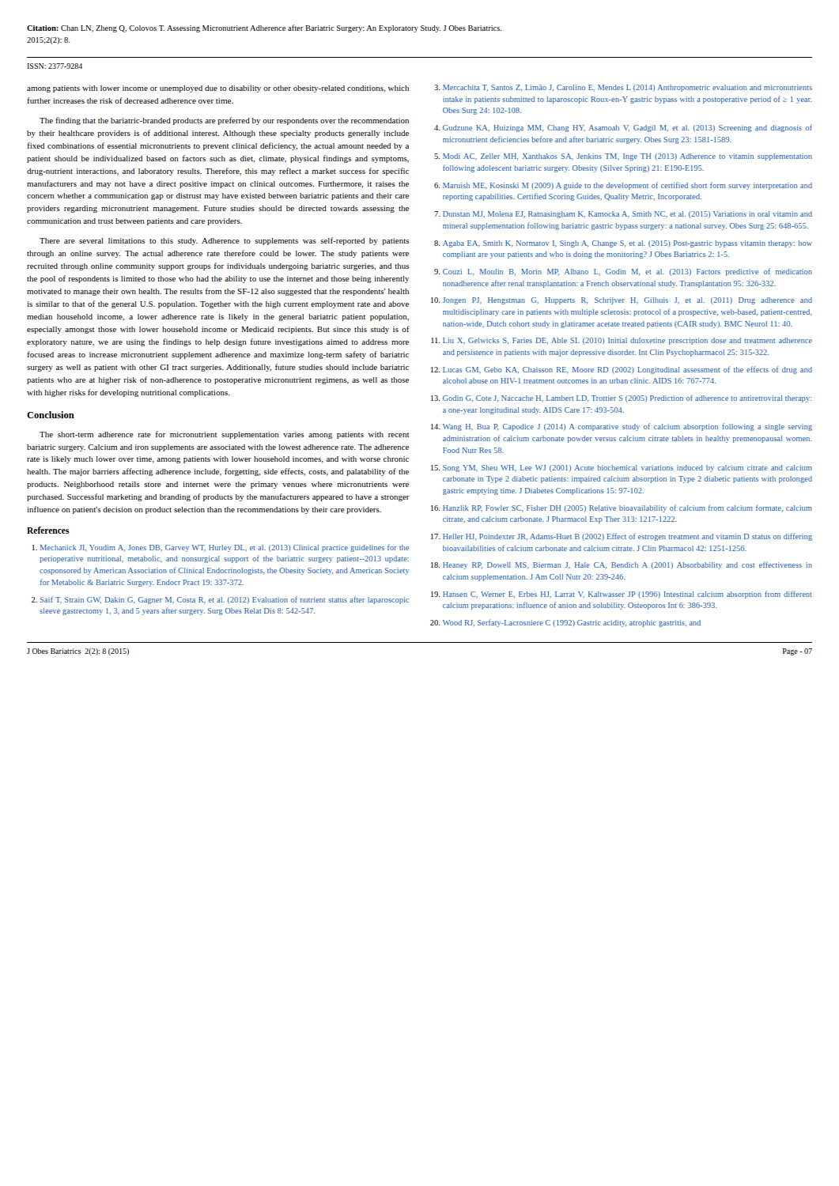Citation: Chan LN, Zheng Q, Colovos T. Assessing Micronutrient Adherence after Bariatric Surgery: An Exploratory Study. J Obes Bariatrics. 2015;2(2): 8.
ISSN: 2377-9284
among patients with lower income or unemployed due to disability or other obesity-related conditions, which further increases the risk of decreased adherence over time.
The finding that the bariatric-branded products are preferred by our respondents over the recommendation by their healthcare providers is of additional interest. Although these specialty products generally include fixed combinations of essential micronutrients to prevent clinical deficiency, the actual amount needed by a patient should be individualized based on factors such as diet, climate, physical findings and symptoms, drug-nutrient interactions, and laboratory results. Therefore, this may reflect a market success for specific manufacturers and may not have a direct positive impact on clinical outcomes. Furthermore, it raises the concern whether a communication gap or distrust may have existed between bariatric patients and their care providers regarding micronutrient management. Future studies should be directed towards assessing the communication and trust between patients and care providers.
There are several limitations to this study. Adherence to supplements was self-reported by patients through an online survey. The actual adherence rate therefore could be lower. The study patients were recruited through online community support groups for individuals undergoing bariatric surgeries, and thus the pool of respondents is limited to those who had the ability to use the internet and those being inherently motivated to manage their own health. The results from the SF-12 also suggested that the respondents' health is similar to that of the general U.S. population. Together with the high current employment rate and above median household income, a lower adherence rate is likely in the general bariatric patient population, especially amongst those with lower household income or Medicaid recipients. But since this study is of exploratory nature, we are using the findings to help design future investigations aimed to address more focused areas to increase micronutrient supplement adherence and maximize long-term safety of bariatric surgery as well as patient with other GI tract surgeries. Additionally, future studies should include bariatric patients who are at higher risk of non-adherence to postoperative micronutrient regimens, as well as those with higher risks for developing nutritional complications.
Conclusion
The short-term adherence rate for micronutrient supplementation varies among patients with recent bariatric surgery. Calcium and iron supplements are associated with the lowest adherence rate. The adherence rate is likely much lower over time, among patients with lower household incomes, and with worse chronic health. The major barriers affecting adherence include, forgetting, side effects, costs, and palatability of the products. Neighborhood retails store and internet were the primary venues where micronutrients were purchased. Successful marketing and branding of products by the manufacturers appeared to have a stronger influence on patient's decision on product selection than the recommendations by their care providers.
References
Mechanick JI, Youdim A, Jones DB, Garvey WT, Hurley DL, et al. (2013) Clinical practice guidelines for the perioperative nutritional, metabolic, and nonsurgical support of the bariatric surgery patient--2013 update: cosponsored by American Association of Clinical Endocrinologists, the Obesity Society, and American Society for Metabolic & Bariatric Surgery. Endocr Pract 19: 337-372.
Saif T, Strain GW, Dakin G, Gagner M, Costa R, et al. (2012) Evaluation of nutrient status after laparoscopic sleeve gastrectomy 1, 3, and 5 years after surgery. Surg Obes Relat Dis 8: 542-547.
Mercachita T, Santos Z, Limão J, Carolino E, Mendes L (2014) Anthropometric evaluation and micronutrients intake in patients submitted to laparoscopic Roux-en-Y gastric bypass with a postoperative period of ≥ 1 year. Obes Surg 24: 102-108.
Gudzune KA, Huizinga MM, Chang HY, Asamoah V, Gadgil M, et al. (2013) Screening and diagnosis of micronutrient deficiencies before and after bariatric surgery. Obes Surg 23: 1581-1589.
Modi AC, Zeller MH, Xanthakos SA, Jenkins TM, Inge TH (2013) Adherence to vitamin supplementation following adolescent bariatric surgery. Obesity (Silver Spring) 21: E190-E195.
Maruish ME, Kosinski M (2009) A guide to the development of certified short form survey interpretation and reporting capabilities. Certified Scoring Guides, Quality Metric, Incorporated.
Dunstan MJ, Molena EJ, Ratnasingham K, Kamocka A, Smith NC, et al. (2015) Variations in oral vitamin and mineral supplementation following bariatric gastric bypass surgery: a national survey. Obes Surg 25: 648-655.
Agaba EA, Smith K, Normatov I, Singh A, Change S, et al. (2015) Post-gastric bypass vitamin therapy: how compliant are your patients and who is doing the monitoring? J Obes Bariatrics 2: 1-5.
Couzi L, Moulin B, Morin MP, Albano L, Godin M, et al. (2013) Factors predictive of medication nonadherence after renal transplantation: a French observational study. Transplantation 95: 326-332.
Jongen PJ, Hengstman G, Hupperts R, Schrijver H, Gilhuis J, et al. (2011) Drug adherence and multidisciplinary care in patients with multiple sclerosis: protocol of a prospective, web-based, patient-centred, nation-wide, Dutch cohort study in glatiramer acetate treated patients (CAIR study). BMC Neurol 11: 40.
Liu X, Gelwicks S, Faries DE, Able SL (2010) Initial duloxetine prescription dose and treatment adherence and persistence in patients with major depressive disorder. Int Clin Psychopharmacol 25: 315-322.
Lucas GM, Gebo KA, Chaisson RE, Moore RD (2002) Longitudinal assessment of the effects of drug and alcohol abuse on HIV-1 treatment outcomes in an urban clinic. AIDS 16: 767-774.
Godin G, Cote J, Naccache H, Lambert LD, Trottier S (2005) Prediction of adherence to antiretroviral therapy: a one-year longitudinal study. AIDS Care 17: 493-504.
Wang H, Bua P, Capodice J (2014) A comparative study of calcium absorption following a single serving administration of calcium carbonate powder versus calcium citrate tablets in healthy premenopausal women. Food Nutr Res 58.
Song YM, Sheu WH, Lee WJ (2001) Acute biochemical variations induced by calcium citrate and calcium carbonate in Type 2 diabetic patients: impaired calcium absorption in Type 2 diabetic patients with prolonged gastric emptying time. J Diabetes Complications 15: 97-102.
Hanzlik RP, Fowler SC, Fisher DH (2005) Relative bioavailability of calcium from calcium formate, calcium citrate, and calcium carbonate. J Pharmacol Exp Ther 313: 1217-1222.
Heller HJ, Poindexter JR, Adams-Huet B (2002) Effect of estrogen treatment and vitamin D status on differing bioavailabilities of calcium carbonate and calcium citrate. J Clin Pharmacol 42: 1251-1256.
Heaney RP, Dowell MS, Bierman J, Hale CA, Bendich A (2001) Absorbability and cost effectiveness in calcium supplementation. J Am Coll Nutr 20: 239-246.
Hansen C, Werner E, Erbes HJ, Larrat V, Kaltwasser JP (1996) Intestinal calcium absorption from different calcium preparations: influence of anion and solubility. Osteoporos Int 6: 386-393.
Wood RJ, Serfaty-Lacrosniere C (1992) Gastric acidity, atrophic gastritis, and
J Obes Bariatrics 2(2): 8 (2015) Page - 07